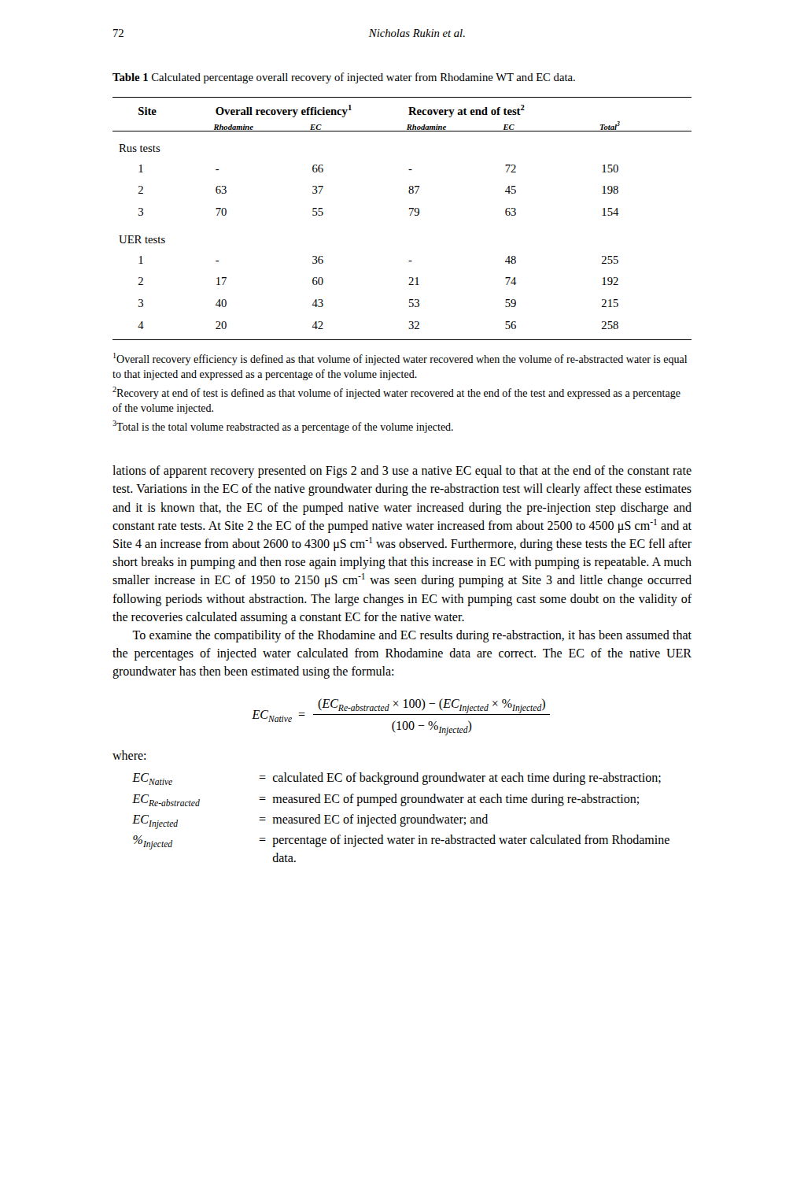72 Nicholas Rukin et al.
Table 1 Calculated percentage overall recovery of injected water from Rhodamine WT and EC data.
| Site | Overall recovery efficiency 1 | Recovery at end of test 2 |
| --- | --- | --- |
| | Rhodamine | EC | Rhodamine | EC | Total 3 |
| Rus tests |
| 1 | - | 66 | - | 72 | 150 |
| 2 | 63 | 37 | 87 | 45 | 198 |
| 3 | 70 | 55 | 79 | 63 | 154 |
| UER tests |
| 1 | - | 36 | - | 48 | 255 |
| 2 | 17 | 60 | 21 | 74 | 192 |
| 3 | 40 | 43 | 53 | 59 | 215 |
| 4 | 20 | 42 | 32 | 56 | 258 |
1Overall recovery efficiency is defined as that volume of injected water recovered when the volume of re-abstracted water is equal to that injected and expressed as a percentage of the volume injected.
2Recovery at end of test is defined as that volume of injected water recovered at the end of the test and expressed as a percentage of the volume injected.
3Total is the total volume reabstracted as a percentage of the volume injected.
lations of apparent recovery presented on Figs 2 and 3 use a native EC equal to that at the end of the constant rate test. Variations in the EC of the native groundwater during the re-abstraction test will clearly affect these estimates and it is known that, the EC of the pumped native water increased during the pre-injection step discharge and constant rate tests. At Site 2 the EC of the pumped native water increased from about 2500 to 4500 μS cm-1 and at Site 4 an increase from about 2600 to 4300 μS cm-1 was observed. Furthermore, during these tests the EC fell after short breaks in pumping and then rose again implying that this increase in EC with pumping is repeatable. A much smaller increase in EC of 1950 to 2150 μS cm-1 was seen during pumping at Site 3 and little change occurred following periods without abstraction. The large changes in EC with pumping cast some doubt on the validity of the recoveries calculated assuming a constant EC for the native water.
To examine the compatibility of the Rhodamine and EC results during re-abstraction, it has been assumed that the percentages of injected water calculated from Rhodamine data are correct. The EC of the native UER groundwater has then been estimated using the formula:
ECNative = (ECRe-abstracted × 100) − (ECInjected × %Injected) (100 − %Injected)
where:
ECNative
=
calculated EC of background groundwater at each time during re-abstraction;
ECRe-abstracted
=
measured EC of pumped groundwater at each time during re-abstraction;
ECInjected
=
measured EC of injected groundwater; and
%Injected
=
percentage of injected water in re-abstracted water calculated from Rhodamine data.